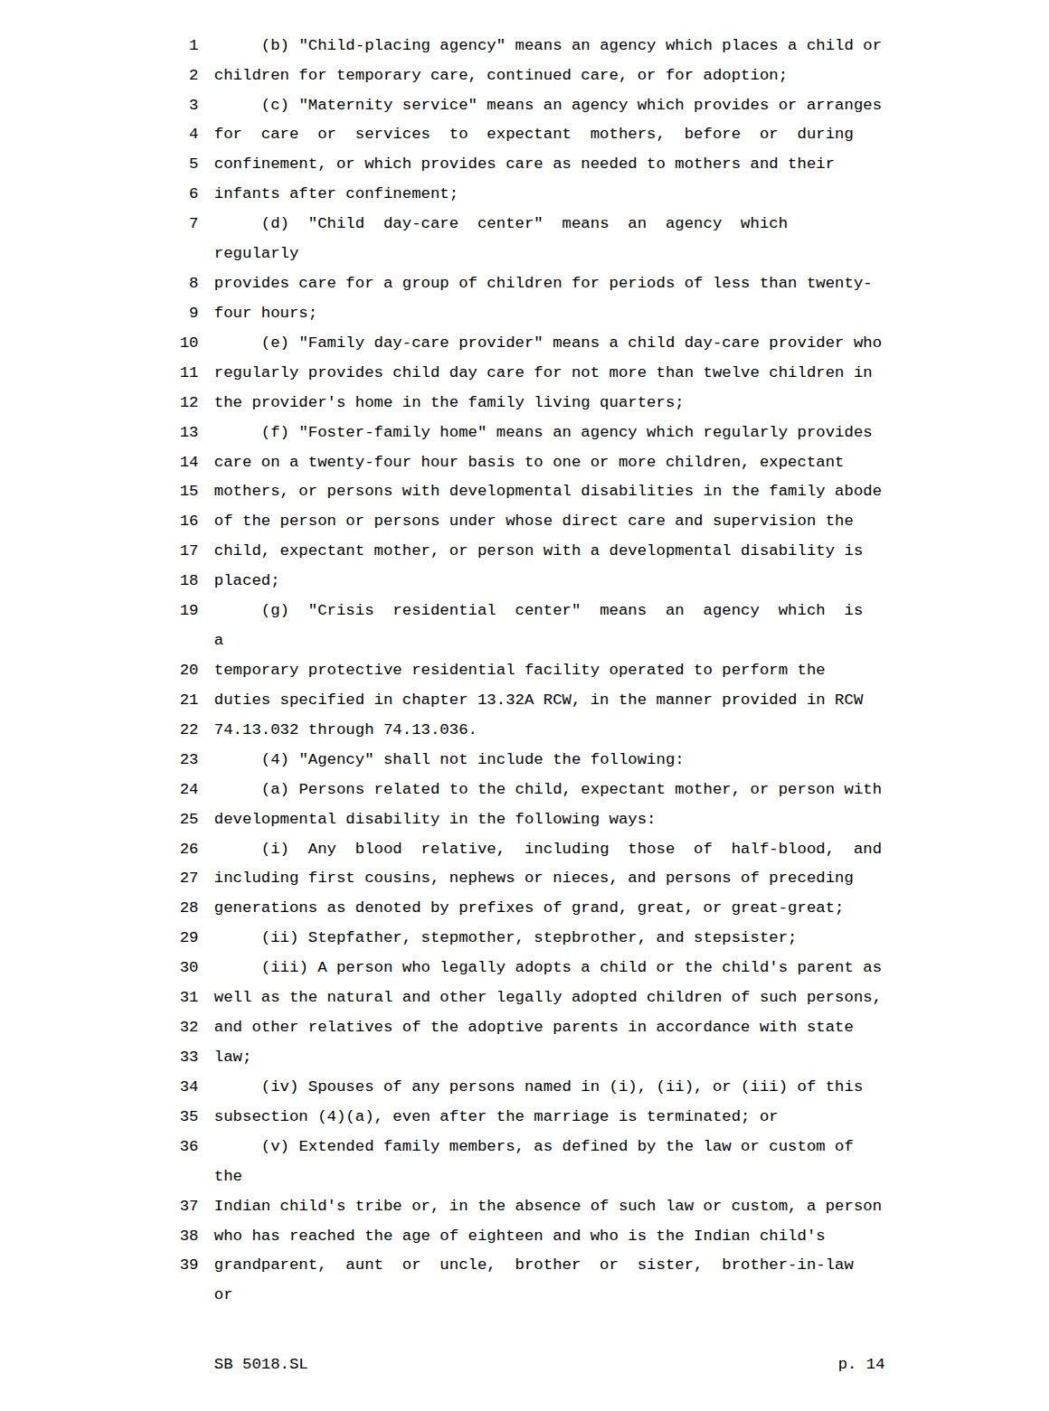(b) "Child-placing agency" means an agency which places a child or
children for temporary care, continued care, or for adoption;
(c) "Maternity service" means an agency which provides or arranges
for care or services to expectant mothers, before or during
confinement, or which provides care as needed to mothers and their
infants after confinement;
(d) "Child day-care center" means an agency which regularly
provides care for a group of children for periods of less than twenty-
four hours;
(e) "Family day-care provider" means a child day-care provider who
regularly provides child day care for not more than twelve children in
the provider's home in the family living quarters;
(f) "Foster-family home" means an agency which regularly provides
care on a twenty-four hour basis to one or more children, expectant
mothers, or persons with developmental disabilities in the family abode
of the person or persons under whose direct care and supervision the
child, expectant mother, or person with a developmental disability is
placed;
(g) "Crisis residential center" means an agency which is a
temporary protective residential facility operated to perform the
duties specified in chapter 13.32A RCW, in the manner provided in RCW
74.13.032 through 74.13.036.
(4) "Agency" shall not include the following:
(a) Persons related to the child, expectant mother, or person with
developmental disability in the following ways:
(i) Any blood relative, including those of half-blood, and
including first cousins, nephews or nieces, and persons of preceding
generations as denoted by prefixes of grand, great, or great-great;
(ii) Stepfather, stepmother, stepbrother, and stepsister;
(iii) A person who legally adopts a child or the child's parent as
well as the natural and other legally adopted children of such persons,
and other relatives of the adoptive parents in accordance with state
law;
(iv) Spouses of any persons named in (i), (ii), or (iii) of this
subsection (4)(a), even after the marriage is terminated; or
(v) Extended family members, as defined by the law or custom of the
Indian child's tribe or, in the absence of such law or custom, a person
who has reached the age of eighteen and who is the Indian child's
grandparent, aunt or uncle, brother or sister, brother-in-law or
SB 5018.SL p. 14